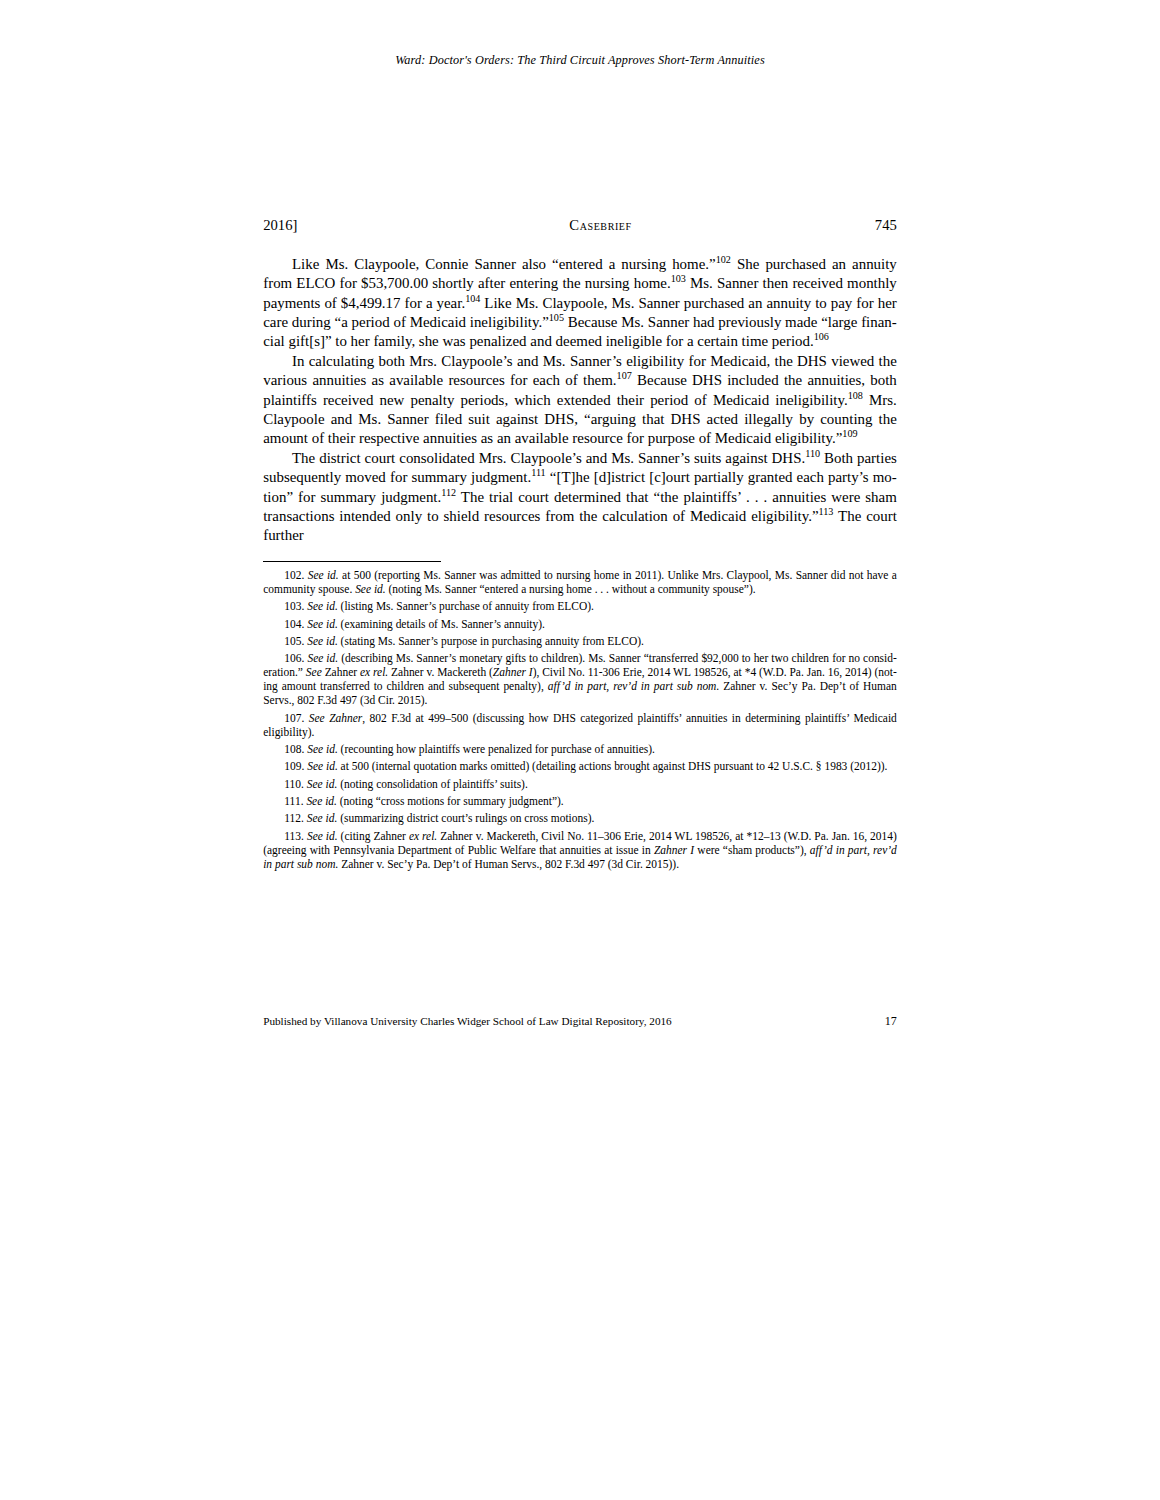Ward: Doctor's Orders: The Third Circuit Approves Short-Term Annuities
2016] Casebrief 745
Like Ms. Claypoole, Connie Sanner also “entered a nursing home.”102 She purchased an annuity from ELCO for $53,700.00 shortly after entering the nursing home.103 Ms. Sanner then received monthly payments of $4,499.17 for a year.104 Like Ms. Claypoole, Ms. Sanner purchased an annuity to pay for her care during “a period of Medicaid ineligibility.”105 Because Ms. Sanner had previously made “large financial gift[s]” to her family, she was penalized and deemed ineligible for a certain time period.106
In calculating both Mrs. Claypoole’s and Ms. Sanner’s eligibility for Medicaid, the DHS viewed the various annuities as available resources for each of them.107 Because DHS included the annuities, both plaintiffs received new penalty periods, which extended their period of Medicaid ineligibility.108 Mrs. Claypoole and Ms. Sanner filed suit against DHS, “arguing that DHS acted illegally by counting the amount of their respective annuities as an available resource for purpose of Medicaid eligibility.”109
The district court consolidated Mrs. Claypoole’s and Ms. Sanner’s suits against DHS.110 Both parties subsequently moved for summary judgment.111 “[T]he [d]istrict [c]ourt partially granted each party’s motion” for summary judgment.112 The trial court determined that “the plaintiffs’ . . . annuities were sham transactions intended only to shield resources from the calculation of Medicaid eligibility.”113 The court further
102. See id. at 500 (reporting Ms. Sanner was admitted to nursing home in 2011). Unlike Mrs. Claypool, Ms. Sanner did not have a community spouse. See id. (noting Ms. Sanner “entered a nursing home . . . without a community spouse”).
103. See id. (listing Ms. Sanner’s purchase of annuity from ELCO).
104. See id. (examining details of Ms. Sanner’s annuity).
105. See id. (stating Ms. Sanner’s purpose in purchasing annuity from ELCO).
106. See id. (describing Ms. Sanner’s monetary gifts to children). Ms. Sanner “transferred $92,000 to her two children for no consideration.” See Zahner ex rel. Zahner v. Mackereth (Zahner I), Civil No. 11-306 Erie, 2014 WL 198526, at *4 (W.D. Pa. Jan. 16, 2014) (noting amount transferred to children and subsequent penalty), aff’d in part, rev’d in part sub nom. Zahner v. Sec’y Pa. Dep’t of Human Servs., 802 F.3d 497 (3d Cir. 2015).
107. See Zahner, 802 F.3d at 499–500 (discussing how DHS categorized plaintiffs’ annuities in determining plaintiffs’ Medicaid eligibility).
108. See id. (recounting how plaintiffs were penalized for purchase of annuities).
109. See id. at 500 (internal quotation marks omitted) (detailing actions brought against DHS pursuant to 42 U.S.C. § 1983 (2012)).
110. See id. (noting consolidation of plaintiffs’ suits).
111. See id. (noting “cross motions for summary judgment”).
112. See id. (summarizing district court’s rulings on cross motions).
113. See id. (citing Zahner ex rel. Zahner v. Mackereth, Civil No. 11–306 Erie, 2014 WL 198526, at *12–13 (W.D. Pa. Jan. 16, 2014) (agreeing with Pennsylvania Department of Public Welfare that annuities at issue in Zahner I were “sham products”), aff’d in part, rev’d in part sub nom. Zahner v. Sec’y Pa. Dep’t of Human Servs., 802 F.3d 497 (3d Cir. 2015)).
Published by Villanova University Charles Widger School of Law Digital Repository, 2016 17